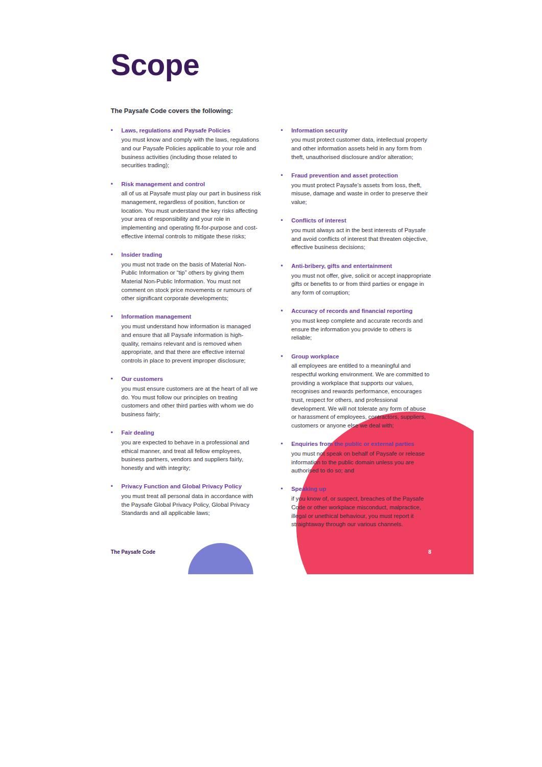Scope
The Paysafe Code covers the following:
Laws, regulations and Paysafe Policies you must know and comply with the laws, regulations and our Paysafe Policies applicable to your role and business activities (including those related to securities trading);
Risk management and control all of us at Paysafe must play our part in business risk management, regardless of position, function or location. You must understand the key risks affecting your area of responsibility and your role in implementing and operating fit-for-purpose and cost-effective internal controls to mitigate these risks;
Insider trading you must not trade on the basis of Material Non-Public Information or “tip” others by giving them Material Non-Public Information. You must not comment on stock price movements or rumours of other significant corporate developments;
Information management you must understand how information is managed and ensure that all Paysafe information is high-quality, remains relevant and is removed when appropriate, and that there are effective internal controls in place to prevent improper disclosure;
Our customers you must ensure customers are at the heart of all we do. You must follow our principles on treating customers and other third parties with whom we do business fairly;
Fair dealing you are expected to behave in a professional and ethical manner, and treat all fellow employees, business partners, vendors and suppliers fairly, honestly and with integrity;
Privacy Function and Global Privacy Policy you must treat all personal data in accordance with the Paysafe Global Privacy Policy, Global Privacy Standards and all applicable laws;
Information security you must protect customer data, intellectual property and other information assets held in any form from theft, unauthorised disclosure and/or alteration;
Fraud prevention and asset protection you must protect Paysafe’s assets from loss, theft, misuse, damage and waste in order to preserve their value;
Conflicts of interest you must always act in the best interests of Paysafe and avoid conflicts of interest that threaten objective, effective business decisions;
Anti-bribery, gifts and entertainment you must not offer, give, solicit or accept inappropriate gifts or benefits to or from third parties or engage in any form of corruption;
Accuracy of records and financial reporting you must keep complete and accurate records and ensure the information you provide to others is reliable;
Group workplace all employees are entitled to a meaningful and respectful working environment. We are committed to providing a workplace that supports our values, recognises and rewards performance, encourages trust, respect for others, and professional development. We will not tolerate any form of abuse or harassment of employees, contractors, suppliers, customers or anyone else we deal with;
Enquiries from the public or external parties you must not speak on behalf of Paysafe or release information to the public domain unless you are authorised to do so; and
Speaking up if you know of, or suspect, breaches of the Paysafe Code or other workplace misconduct, malpractice, illegal or unethical behaviour, you must report it straightaway through our various channels.
The Paysafe Code 8